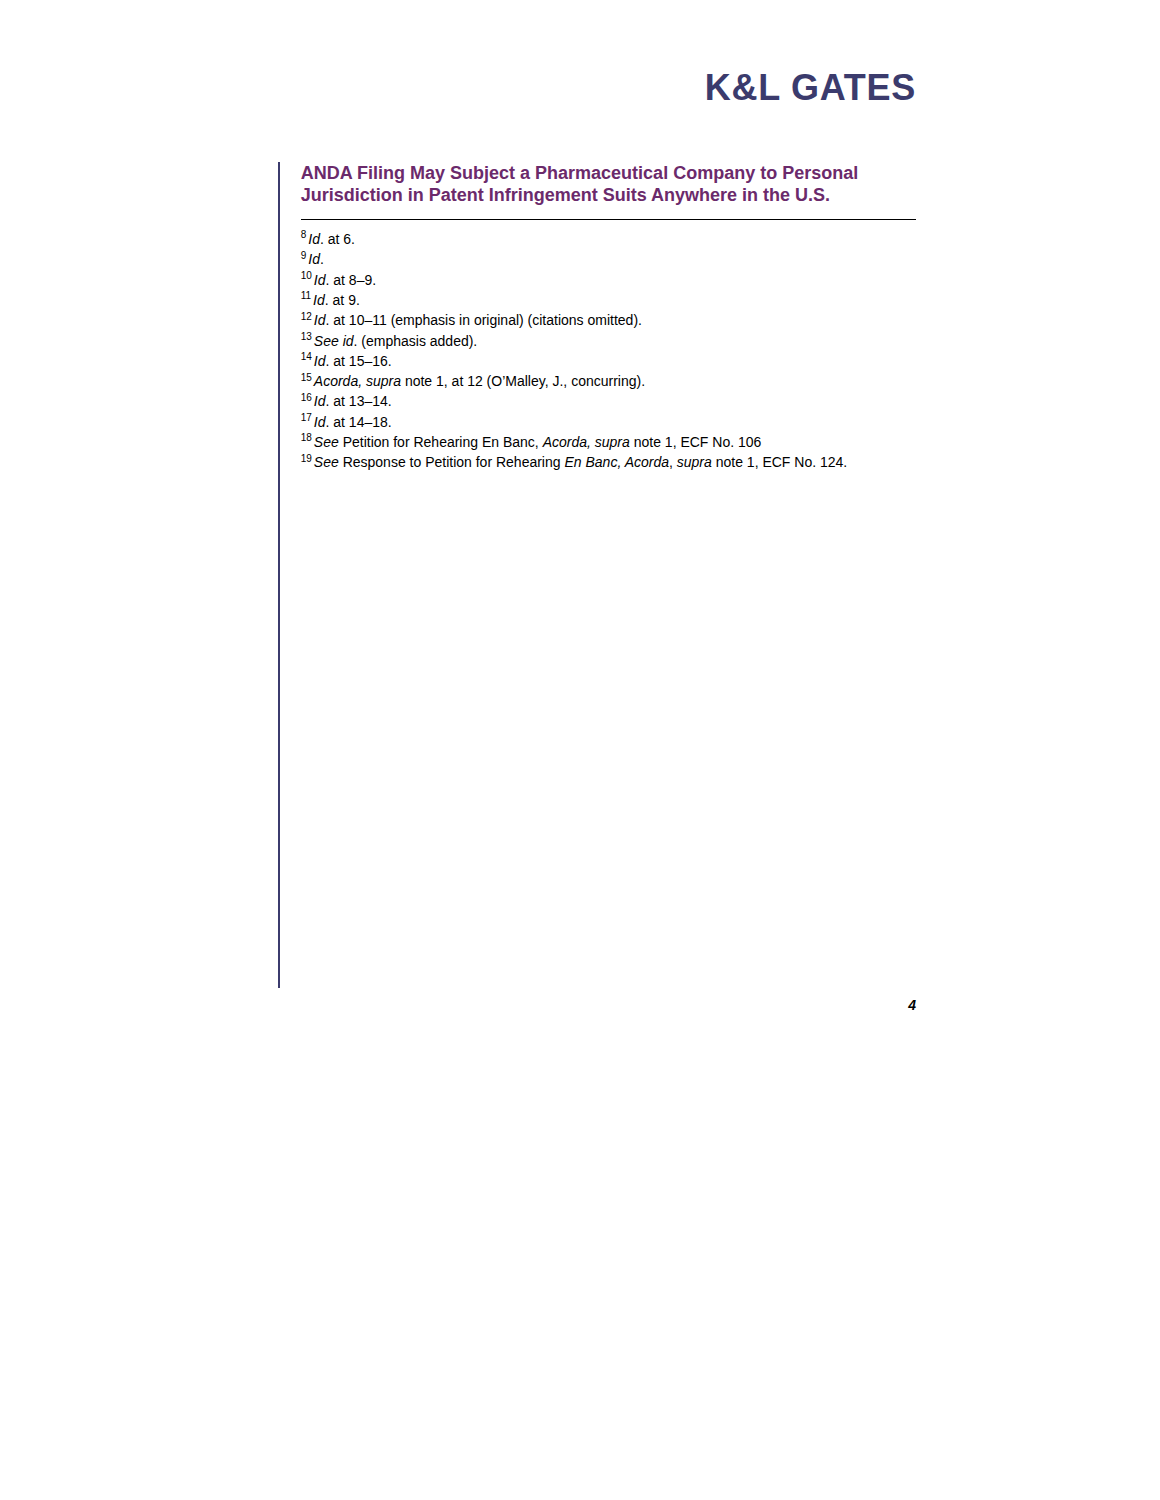K&L GATES
ANDA Filing May Subject a Pharmaceutical Company to Personal Jurisdiction in Patent Infringement Suits Anywhere in the U.S.
8Id. at 6.
9Id.
10Id. at 8–9.
11Id. at 9.
12Id. at 10–11 (emphasis in original) (citations omitted).
13See id. (emphasis added).
14Id. at 15–16.
15Acorda, supra note 1, at 12 (O’Malley, J., concurring).
16Id. at 13–14.
17Id. at 14–18.
18See Petition for Rehearing En Banc, Acorda, supra note 1, ECF No. 106
19See Response to Petition for Rehearing En Banc, Acorda, supra note 1, ECF No. 124.
4